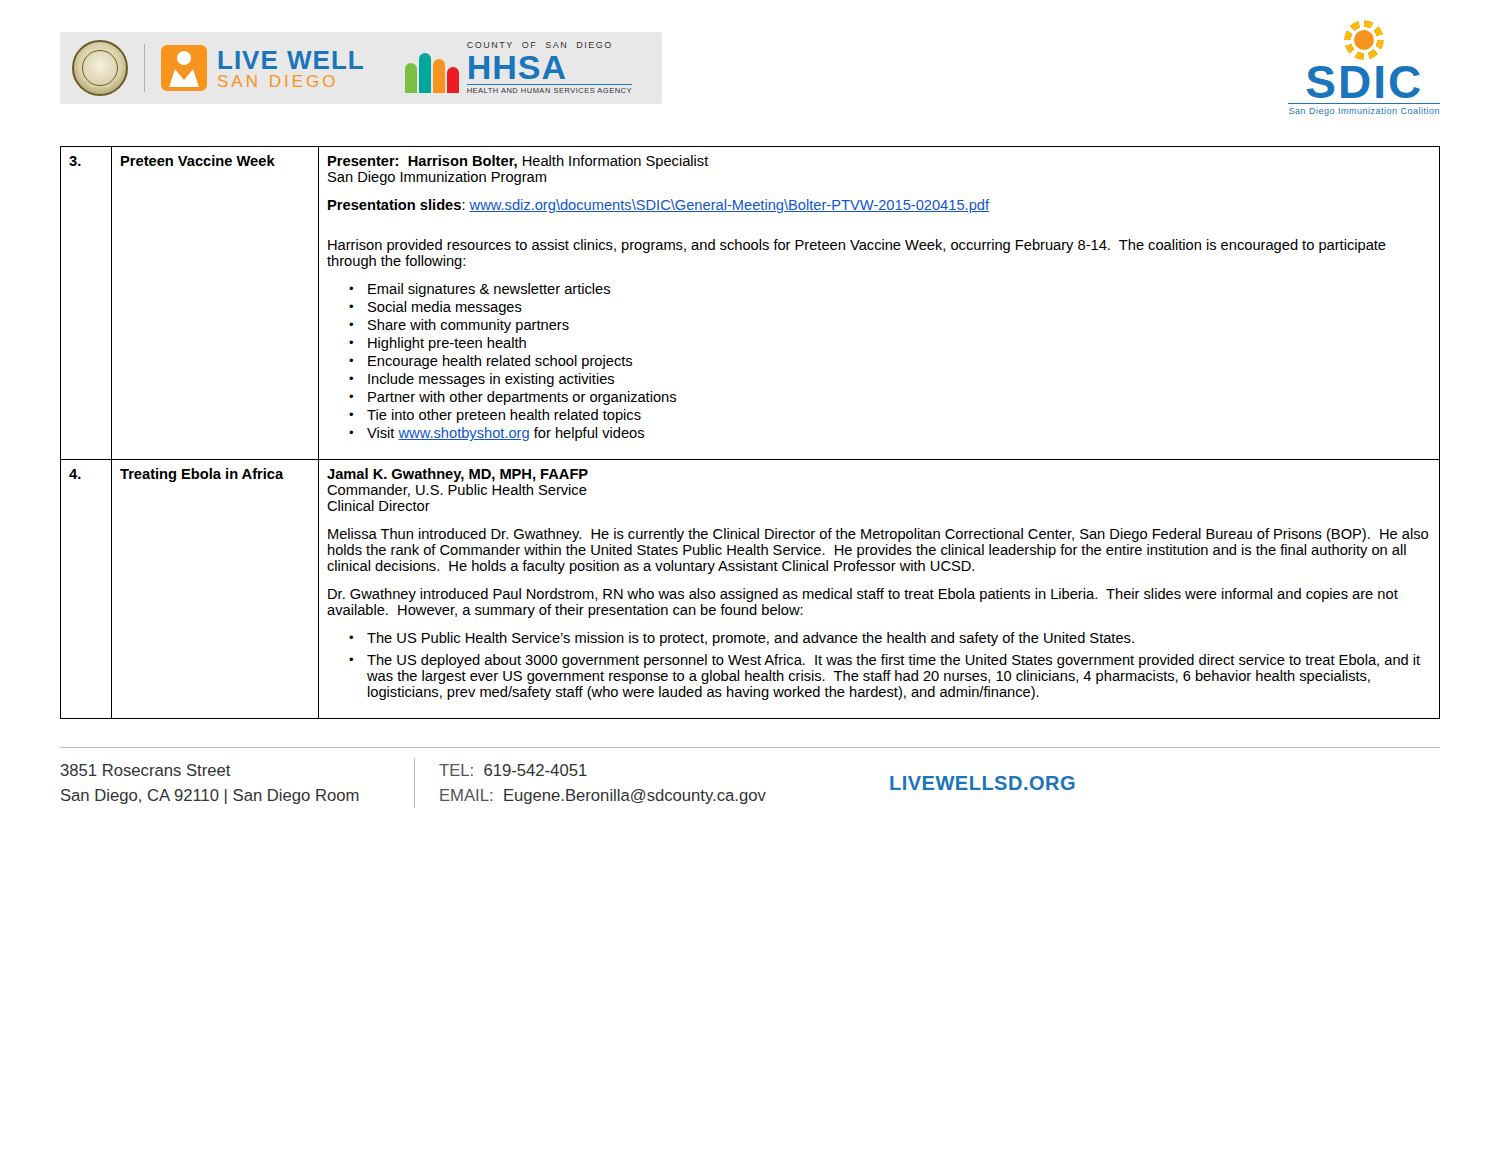LIVE WELL
SAN DIEGO
COUNTY OF SAN DIEGO
HHSA
HEALTH AND HUMAN SERVICES AGENCY
SDIC
San Diego Immunization Coalition
| 3. | Preteen Vaccine Week | Presenter: Harrison Bolter, Health Information Specialist San Diego Immunization Program Presentation slides : www.sdiz.org\documents\SDIC\General-Meeting\Bolter-PTVW-2015-020415.pdf Harrison provided resources to assist clinics, programs, and schools for Preteen Vaccine Week, occurring February 8-14. The coalition is encouraged to participate through the following: Email signatures & newsletter articles Social media messages Share with community partners Highlight pre-teen health Encourage health related school projects Include messages in existing activities Partner with other departments or organizations Tie into other preteen health related topics Visit www.shotbyshot.org for helpful videos |
| 4. | Treating Ebola in Africa | Jamal K. Gwathney, MD, MPH, FAAFP Commander, U.S. Public Health Service Clinical Director Melissa Thun introduced Dr. Gwathney. He is currently the Clinical Director of the Metropolitan Correctional Center, San Diego Federal Bureau of Prisons (BOP). He also holds the rank of Commander within the United States Public Health Service. He provides the clinical leadership for the entire institution and is the final authority on all clinical decisions. He holds a faculty position as a voluntary Assistant Clinical Professor with UCSD. Dr. Gwathney introduced Paul Nordstrom, RN who was also assigned as medical staff to treat Ebola patients in Liberia. Their slides were informal and copies are not available. However, a summary of their presentation can be found below: The US Public Health Service’s mission is to protect, promote, and advance the health and safety of the United States. The US deployed about 3000 government personnel to West Africa. It was the first time the United States government provided direct service to treat Ebola, and it was the largest ever US government response to a global health crisis. The staff had 20 nurses, 10 clinicians, 4 pharmacists, 6 behavior health specialists, logisticians, prev med/safety staff (who were lauded as having worked the hardest), and admin/finance). |
3851 Rosecrans Street
San Diego, CA 92110 | San Diego Room
TEL: 619-542-4051
EMAIL: Eugene.Beronilla@sdcounty.ca.gov
LIVEWELLSD.ORG